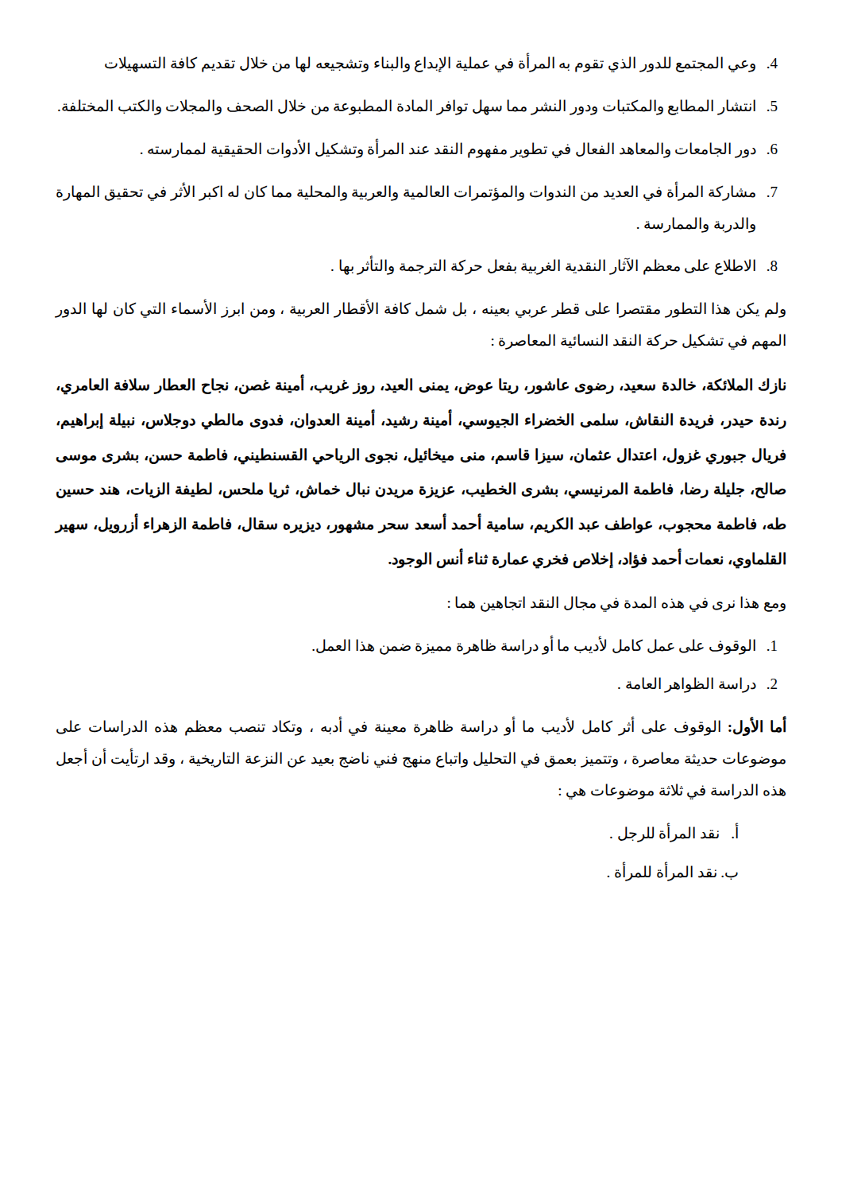وعي المجتمع للدور الذي تقوم به المرأة في عملية الإبداع والبناء وتشجيعه لها من خلال تقديم كافة التسهيلات
انتشار المطابع والمكتبات ودور النشر مما سهل توافر المادة المطبوعة من خلال الصحف والمجلات والكتب المختلفة.
دور الجامعات والمعاهد الفعال في تطوير مفهوم النقد عند المرأة وتشكيل الأدوات الحقيقية لممارسته .
مشاركة المرأة في العديد من الندوات والمؤتمرات العالمية والعربية والمحلية مما كان له اكبر الأثر في تحقيق المهارة والدربة والممارسة .
الاطلاع على معظم الآثار النقدية الغربية بفعل حركة الترجمة والتأثر بها .
ولم يكن هذا التطور مقتصرا على قطر عربي بعينه ، بل شمل كافة الأقطار العربية ، ومن ابرز الأسماء التي كان لها الدور المهم في تشكيل حركة النقد النسائية المعاصرة :
نازك الملائكة، خالدة سعيد، رضوى عاشور، ريتا عوض، يمنى العيد، روز غريب، أمينة غصن، نجاح العطار سلافة العامري، رندة حيدر، فريدة النقاش، سلمى الخضراء الجيوسي، أمينة رشيد، أمينة العدوان، فدوى مالطي دوجلاس، نبيلة إبراهيم، فريال جبوري غزول، اعتدال عثمان، سيزا قاسم، منى ميخائيل، نجوى الرياحي القسنطيني، فاطمة حسن، بشرى موسى صالح، جليلة رضا، فاطمة المرنيسي، بشرى الخطيب، عزيزة مريدن نبال خماش، ثريا ملحس، لطيفة الزيات، هند حسين طه، فاطمة محجوب، عواطف عبد الكريم، سامية أحمد أسعد سحر مشهور، ديزيره سقال، فاطمة الزهراء أزرويل، سهير القلماوي، نعمات أحمد فؤاد، إخلاص فخري عمارة ثناء أنس الوجود.
ومع هذا نرى في هذه المدة في مجال النقد اتجاهين هما :
الوقوف على عمل كامل لأديب ما أو دراسة ظاهرة مميزة ضمن هذا العمل.
دراسة الظواهر العامة .
أما الأول: الوقوف على أثر كامل لأديب ما أو دراسة ظاهرة معينة في أدبه ، وتكاد تنصب معظم هذه الدراسات على موضوعات حديثة معاصرة ، وتتميز بعمق في التحليل واتباع منهج فني ناضج بعيد عن النزعة التاريخية ، وقد ارتأيت أن أجعل هذه الدراسة في ثلاثة موضوعات هي :
أ. نقد المرأة للرجل .
ب. نقد المرأة للمرأة .